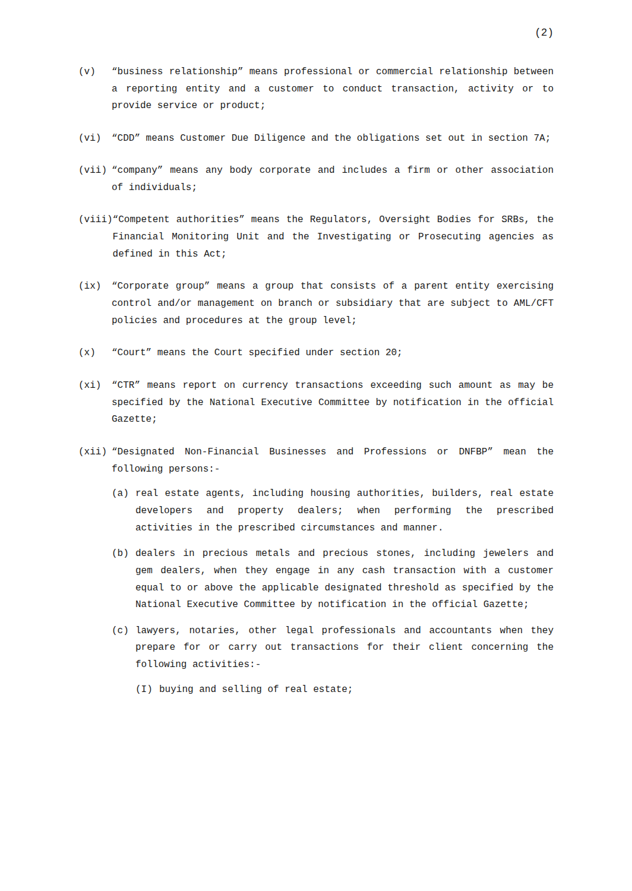(2)
(v) “business relationship” means professional or commercial relationship between a reporting entity and a customer to conduct transaction, activity or to provide service or product;
(vi) “CDD” means Customer Due Diligence and the obligations set out in section 7A;
(vii) “company” means any body corporate and includes a firm or other association of individuals;
(viii) “Competent authorities” means the Regulators, Oversight Bodies for SRBs, the Financial Monitoring Unit and the Investigating or Prosecuting agencies as defined in this Act;
(ix) “Corporate group” means a group that consists of a parent entity exercising control and/or management on branch or subsidiary that are subject to AML/CFT policies and procedures at the group level;
(x) “Court” means the Court specified under section 20;
(xi) “CTR” means report on currency transactions exceeding such amount as may be specified by the National Executive Committee by notification in the official Gazette;
(xii) “Designated Non-Financial Businesses and Professions or DNFBP” mean the following persons:-
(a) real estate agents, including housing authorities, builders, real estate developers and property dealers; when performing the prescribed activities in the prescribed circumstances and manner.
(b) dealers in precious metals and precious stones, including jewelers and gem dealers, when they engage in any cash transaction with a customer equal to or above the applicable designated threshold as specified by the National Executive Committee by notification in the official Gazette;
(c) lawyers, notaries, other legal professionals and accountants when they prepare for or carry out transactions for their client concerning the following activities:-
(I) buying and selling of real estate;